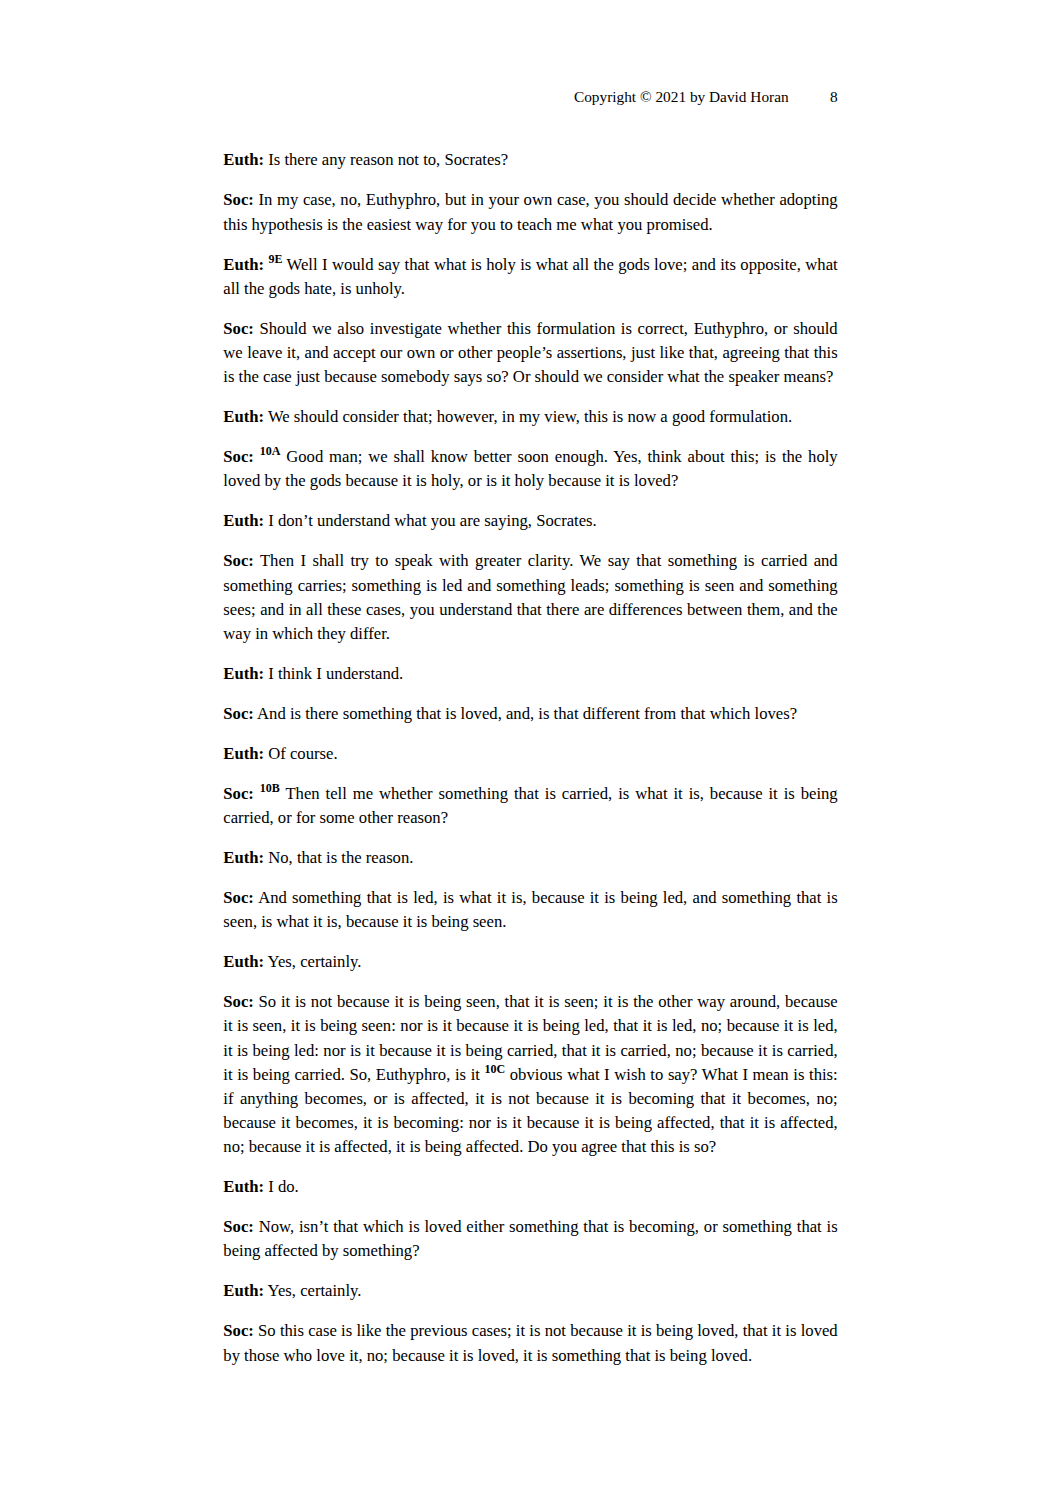Copyright © 2021 by David Horan 8
Euth: Is there any reason not to, Socrates?
Soc: In my case, no, Euthyphro, but in your own case, you should decide whether adopting this hypothesis is the easiest way for you to teach me what you promised.
Euth: 9E Well I would say that what is holy is what all the gods love; and its opposite, what all the gods hate, is unholy.
Soc: Should we also investigate whether this formulation is correct, Euthyphro, or should we leave it, and accept our own or other people’s assertions, just like that, agreeing that this is the case just because somebody says so? Or should we consider what the speaker means?
Euth: We should consider that; however, in my view, this is now a good formulation.
Soc: 10A Good man; we shall know better soon enough. Yes, think about this; is the holy loved by the gods because it is holy, or is it holy because it is loved?
Euth: I don’t understand what you are saying, Socrates.
Soc: Then I shall try to speak with greater clarity. We say that something is carried and something carries; something is led and something leads; something is seen and something sees; and in all these cases, you understand that there are differences between them, and the way in which they differ.
Euth: I think I understand.
Soc: And is there something that is loved, and, is that different from that which loves?
Euth: Of course.
Soc: 10B Then tell me whether something that is carried, is what it is, because it is being carried, or for some other reason?
Euth: No, that is the reason.
Soc: And something that is led, is what it is, because it is being led, and something that is seen, is what it is, because it is being seen.
Euth: Yes, certainly.
Soc: So it is not because it is being seen, that it is seen; it is the other way around, because it is seen, it is being seen: nor is it because it is being led, that it is led, no; because it is led, it is being led: nor is it because it is being carried, that it is carried, no; because it is carried, it is being carried. So, Euthyphro, is it 10C obvious what I wish to say? What I mean is this: if anything becomes, or is affected, it is not because it is becoming that it becomes, no; because it becomes, it is becoming: nor is it because it is being affected, that it is affected, no; because it is affected, it is being affected. Do you agree that this is so?
Euth: I do.
Soc: Now, isn’t that which is loved either something that is becoming, or something that is being affected by something?
Euth: Yes, certainly.
Soc: So this case is like the previous cases; it is not because it is being loved, that it is loved by those who love it, no; because it is loved, it is something that is being loved.